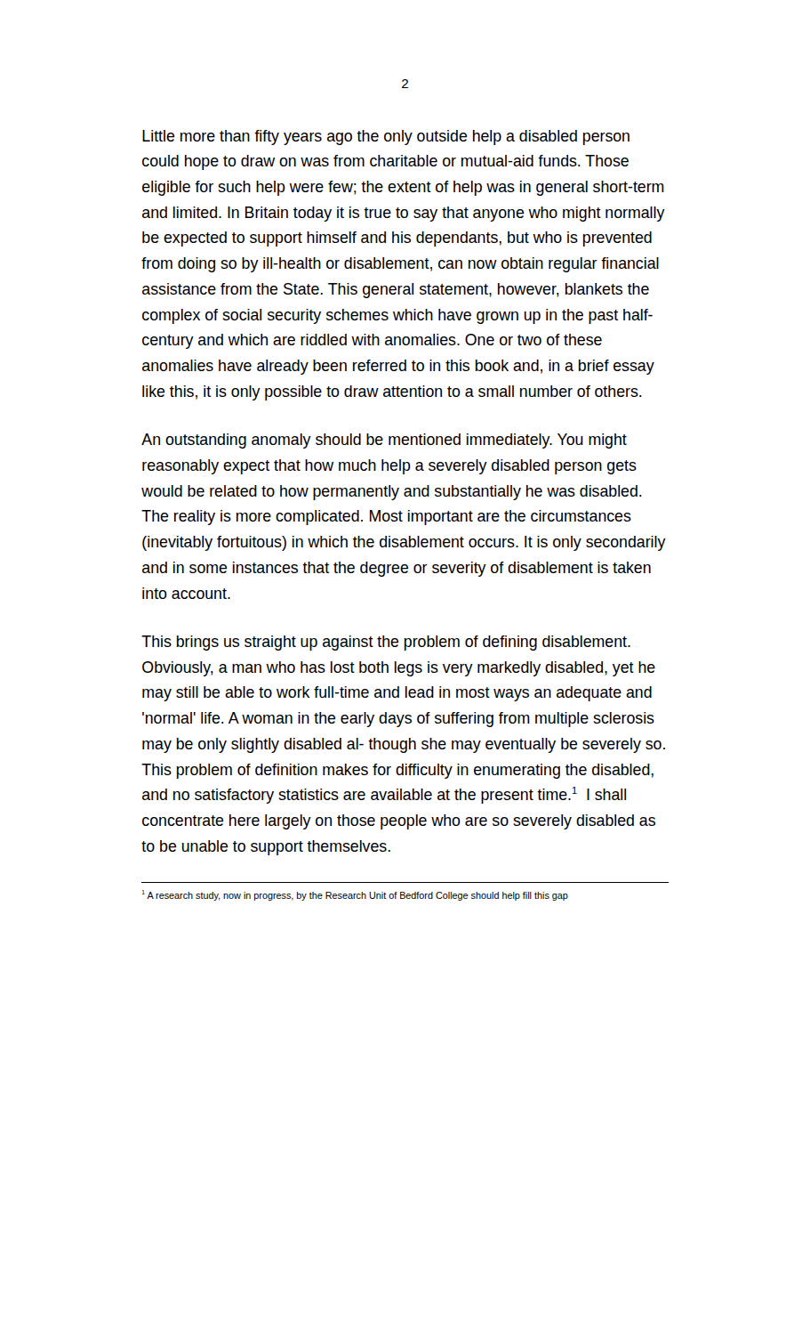2
Little more than fifty years ago the only outside help a disabled person could hope to draw on was from charitable or mutual-aid funds. Those eligible for such help were few; the extent of help was in general short-term and limited. In Britain today it is true to say that anyone who might normally be expected to support himself and his dependants, but who is prevented from doing so by ill-health or disablement, can now obtain regular financial assistance from the State. This general statement, however, blankets the complex of social security schemes which have grown up in the past half-century and which are riddled with anomalies. One or two of these anomalies have already been referred to in this book and, in a brief essay like this, it is only possible to draw attention to a small number of others.
An outstanding anomaly should be mentioned immediately. You might reasonably expect that how much help a severely disabled person gets would be related to how permanently and substantially he was disabled. The reality is more complicated. Most important are the circumstances (inevitably fortuitous) in which the disablement occurs. It is only secondarily and in some instances that the degree or severity of disablement is taken into account.
This brings us straight up against the problem of defining disablement. Obviously, a man who has lost both legs is very markedly disabled, yet he may still be able to work full-time and lead in most ways an adequate and 'normal' life. A woman in the early days of suffering from multiple sclerosis may be only slightly disabled al- though she may eventually be severely so. This problem of definition makes for difficulty in enumerating the disabled, and no satisfactory statistics are available at the present time.1 I shall concentrate here largely on those people who are so severely disabled as to be unable to support themselves.
1 A research study, now in progress, by the Research Unit of Bedford College should help fill this gap